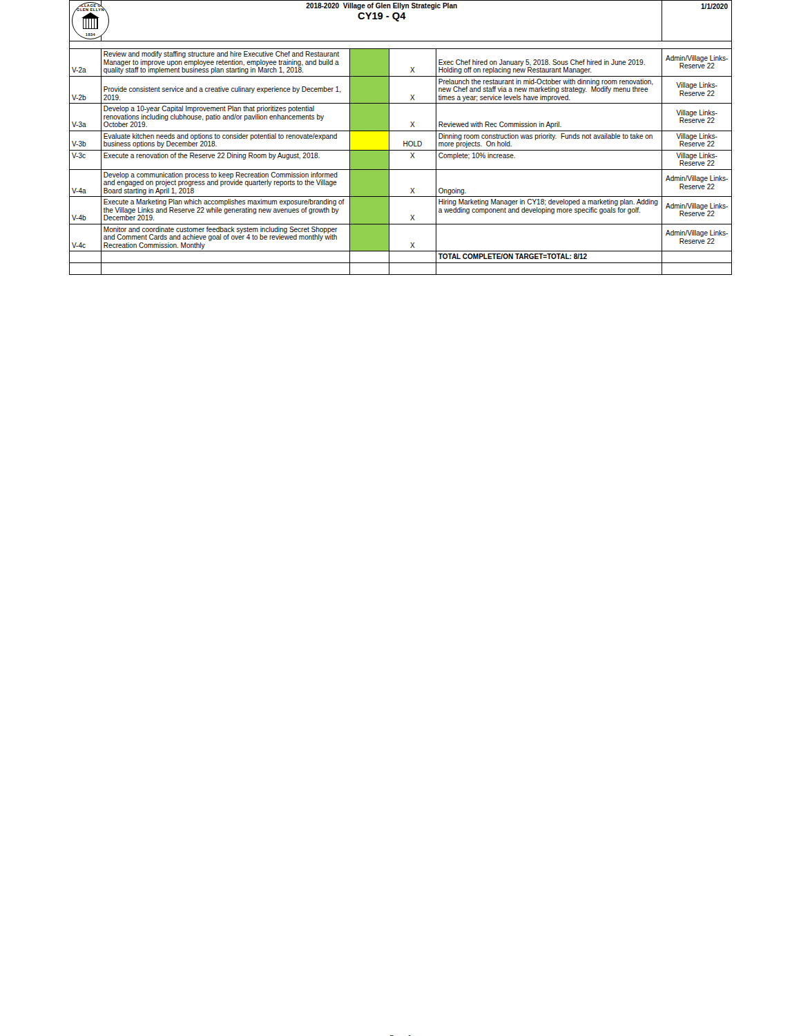1/1/2020
| VILLAGE OF GLEN ELLYN 1834 | 2018-2020 Village of Glen Ellyn Strategic Plan CY19 - Q4 | |
| V-2a | Review and modify staffing structure and hire Executive Chef and Restaurant Manager to improve upon employee retention, employee training, and build a quality staff to implement business plan starting in March 1, 2018. | | X | Exec Chef hired on January 5, 2018. Sous Chef hired in June 2019. Holding off on replacing new Restaurant Manager. | Admin/Village Links-Reserve 22 |
| V-2b | Provide consistent service and a creative culinary experience by December 1, 2019. | | X | Prelaunch the restaurant in mid-October with dinning room renovation, new Chef and staff via a new marketing strategy. Modify menu three times a year; service levels have improved. | Village Links-Reserve 22 |
| V-3a | Develop a 10-year Capital Improvement Plan that prioritizes potential renovations including clubhouse, patio and/or pavilion enhancements by October 2019. | | X | Reviewed with Rec Commission in April. | Village Links-Reserve 22 |
| V-3b | Evaluate kitchen needs and options to consider potential to renovate/expand business options by December 2018. | | HOLD | Dinning room construction was priority. Funds not available to take on more projects. On hold. | Village Links-Reserve 22 |
| V-3c | Execute a renovation of the Reserve 22 Dining Room by August, 2018. | | X | Complete; 10% increase. | Village Links-Reserve 22 |
| V-4a | Develop a communication process to keep Recreation Commission informed and engaged on project progress and provide quarterly reports to the Village Board starting in April 1, 2018 | | X | Ongoing. | Admin/Village Links-Reserve 22 |
| V-4b | Execute a Marketing Plan which accomplishes maximum exposure/branding of the Village Links and Reserve 22 while generating new avenues of growth by December 2019. | | X | Hiring Marketing Manager in CY18; developed a marketing plan. Adding a wedding component and developing more specific goals for golf. | Admin/Village Links-Reserve 22 |
| V-4c | Monitor and coordinate customer feedback system including Secret Shopper and Comment Cards and achieve goal of over 4 to be reviewed monthly with Recreation Commission. Monthly | | X | | Admin/Village Links-Reserve 22 |
| | | | | TOTAL COMPLETE/ON TARGET=TOTAL: 8/12 | |
Page 6